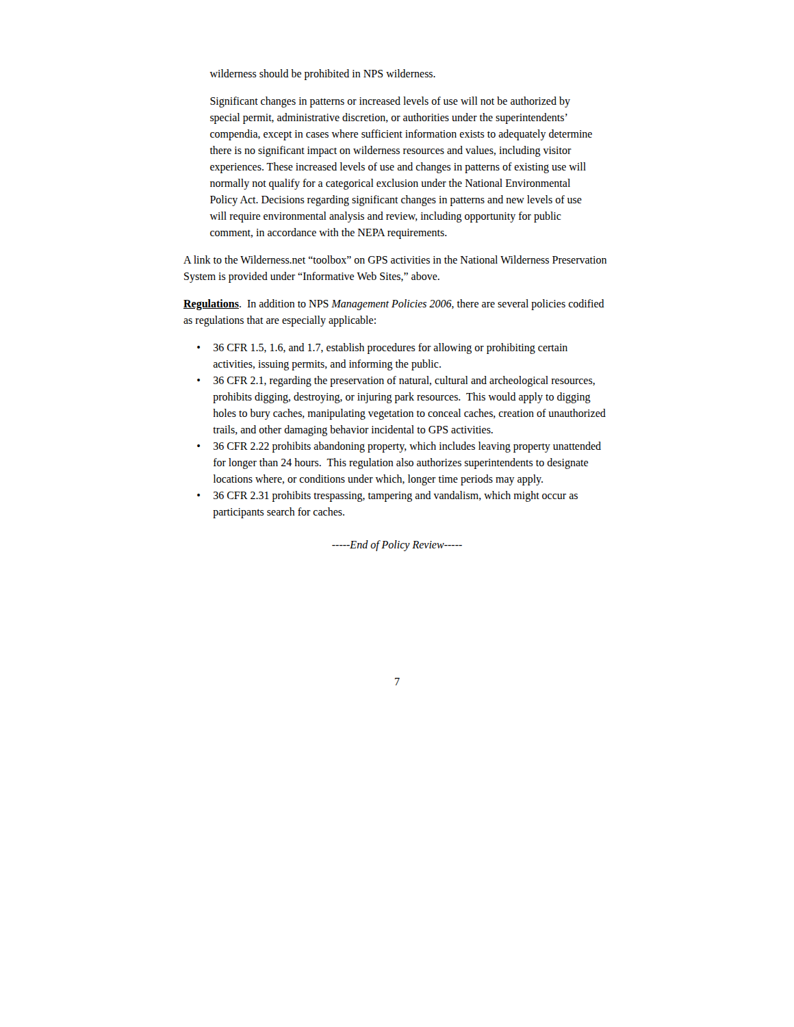wilderness should be prohibited in NPS wilderness.
Significant changes in patterns or increased levels of use will not be authorized by special permit, administrative discretion, or authorities under the superintendents’ compendia, except in cases where sufficient information exists to adequately determine there is no significant impact on wilderness resources and values, including visitor experiences. These increased levels of use and changes in patterns of existing use will normally not qualify for a categorical exclusion under the National Environmental Policy Act. Decisions regarding significant changes in patterns and new levels of use will require environmental analysis and review, including opportunity for public comment, in accordance with the NEPA requirements.
A link to the Wilderness.net “toolbox” on GPS activities in the National Wilderness Preservation System is provided under “Informative Web Sites,” above.
Regulations. In addition to NPS Management Policies 2006, there are several policies codified as regulations that are especially applicable:
36 CFR 1.5, 1.6, and 1.7, establish procedures for allowing or prohibiting certain activities, issuing permits, and informing the public.
36 CFR 2.1, regarding the preservation of natural, cultural and archeological resources, prohibits digging, destroying, or injuring park resources. This would apply to digging holes to bury caches, manipulating vegetation to conceal caches, creation of unauthorized trails, and other damaging behavior incidental to GPS activities.
36 CFR 2.22 prohibits abandoning property, which includes leaving property unattended for longer than 24 hours. This regulation also authorizes superintendents to designate locations where, or conditions under which, longer time periods may apply.
36 CFR 2.31 prohibits trespassing, tampering and vandalism, which might occur as participants search for caches.
-----End of Policy Review-----
7